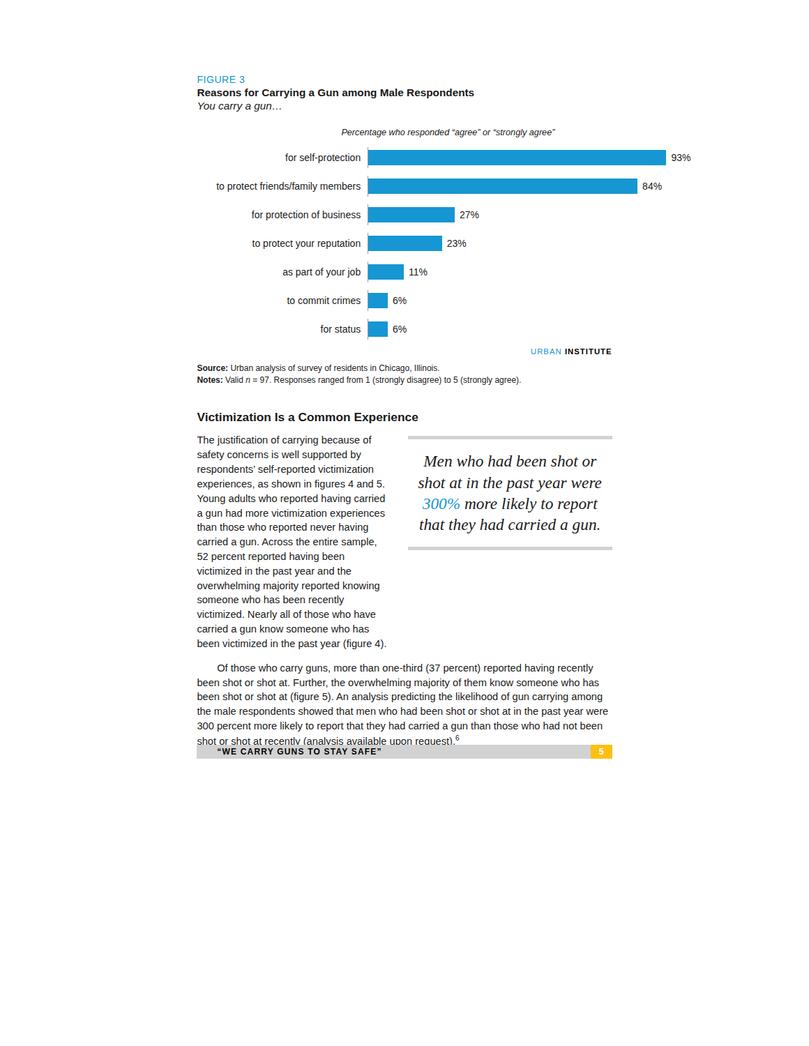FIGURE 3
Reasons for Carrying a Gun among Male Respondents
You carry a gun…
Percentage who responded “agree” or “strongly agree”
for self-protection
93%
to protect friends/family members
84%
for protection of business
27%
to protect your reputation
23%
as part of your job
11%
to commit crimes
6%
for status
6%
URBAN INSTITUTE
Source: Urban analysis of survey of residents in Chicago, Illinois.
Notes: Valid n = 97. Responses ranged from 1 (strongly disagree) to 5 (strongly agree).
Victimization Is a Common Experience
The justification of carrying because of safety concerns is well supported by respondents’ self-reported victimization experiences, as shown in figures 4 and 5. Young adults who reported having carried a gun had more victimization experiences than those who reported never having carried a gun. Across the entire sample, 52 percent reported having been victimized in the past year and the overwhelming majority reported knowing someone who has been recently victimized. Nearly all of those who have carried a gun know someone who has been victimized in the past year (figure 4).
Men who had been shot or shot at in the past year were 300% more likely to report that they had carried a gun.
Of those who carry guns, more than one-third (37 percent) reported having recently been shot or shot at. Further, the overwhelming majority of them know someone who has been shot or shot at (figure 5). An analysis predicting the likelihood of gun carrying among the male respondents showed that men who had been shot or shot at in the past year were 300 percent more likely to report that they had carried a gun than those who had not been shot or shot at recently (analysis available upon request).6
“WE CARRY GUNS TO STAY SAFE”
5